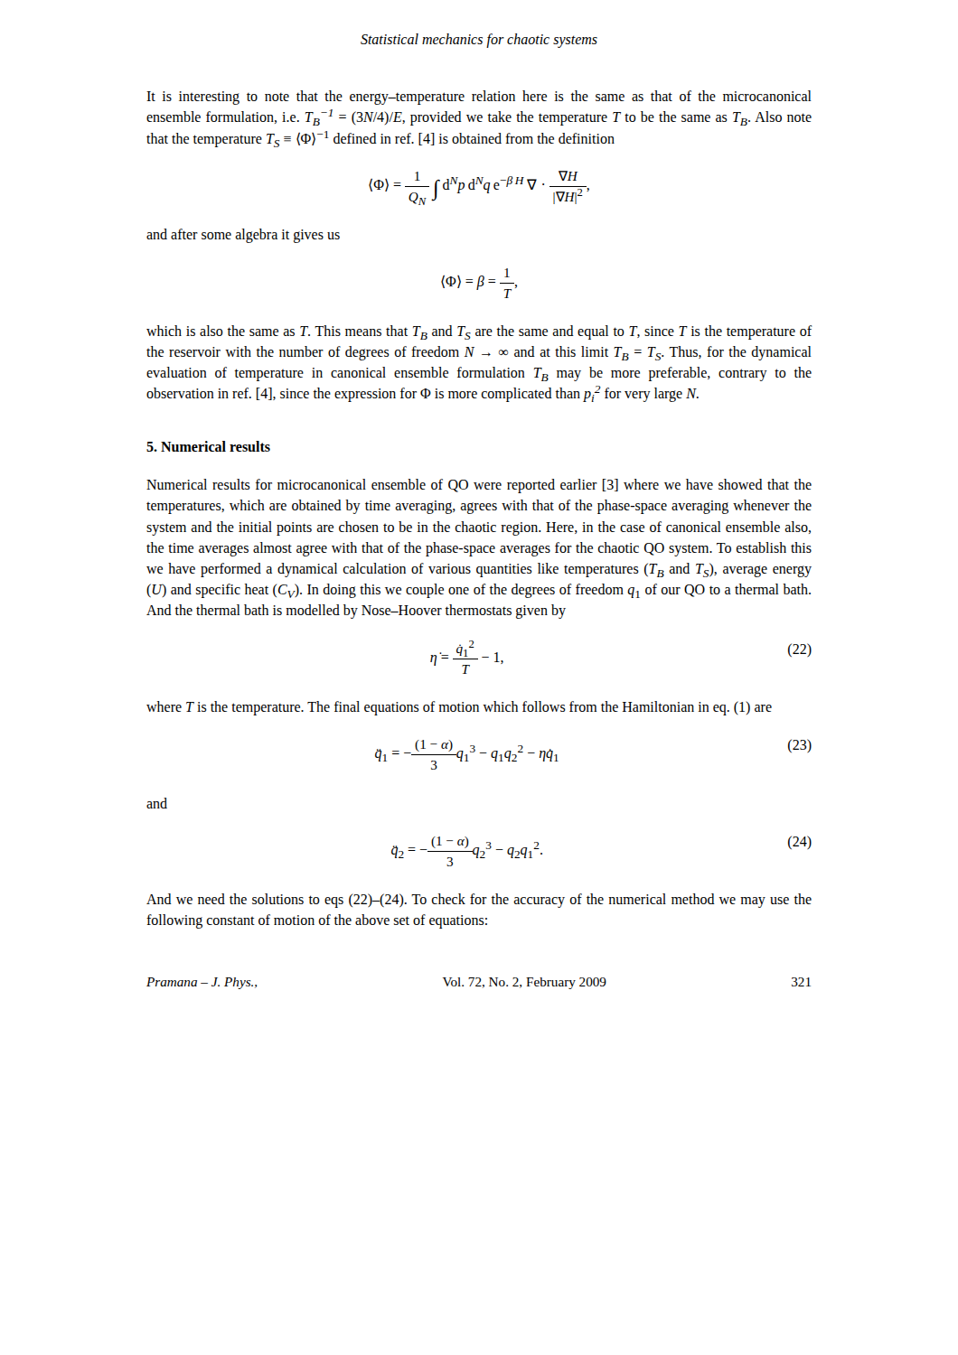Statistical mechanics for chaotic systems
It is interesting to note that the energy–temperature relation here is the same as that of the microcanonical ensemble formulation, i.e. TB−1 = (3N/4)/E, provided we take the temperature T to be the same as TB. Also note that the temperature TS ≡ ⟨Φ⟩−1 defined in ref. [4] is obtained from the definition
⟨Φ⟩ = 1 QN ∫ dNp dNq e−β H ∇ · ∇H|∇H|2,
and after some algebra it gives us
⟨Φ⟩ = β = 1 T,
which is also the same as T. This means that TB and TS are the same and equal to T, since T is the temperature of the reservoir with the number of degrees of freedom N → ∞ and at this limit TB = TS. Thus, for the dynamical evaluation of temperature in canonical ensemble formulation TB may be more preferable, contrary to the observation in ref. [4], since the expression for Φ is more complicated than pi2 for very large N.
5. Numerical results
Numerical results for microcanonical ensemble of QO were reported earlier [3] where we have showed that the temperatures, which are obtained by time averaging, agrees with that of the phase-space averaging whenever the system and the initial points are chosen to be in the chaotic region. Here, in the case of canonical ensemble also, the time averages almost agree with that of the phase-space averages for the chaotic QO system. To establish this we have performed a dynamical calculation of various quantities like temperatures (TB and TS), average energy (U) and specific heat (CV). In doing this we couple one of the degrees of freedom q1 of our QO to a thermal bath. And the thermal bath is modelled by Nose–Hoover thermostats given by
(22)
η̇ = q̇12 T − 1,
where T is the temperature. The final equations of motion which follows from the Hamiltonian in eq. (1) are
(23)
q̈1 = −(1 − α) 3 q13 − q1q22 − ηq̇1
and
(24)
q̈2 = −(1 − α) 3 q23 − q2q12.
And we need the solutions to eqs (22)–(24). To check for the accuracy of the numerical method we may use the following constant of motion of the above set of equations:
Pramana – J. Phys., Vol. 72, No. 2, February 2009 321